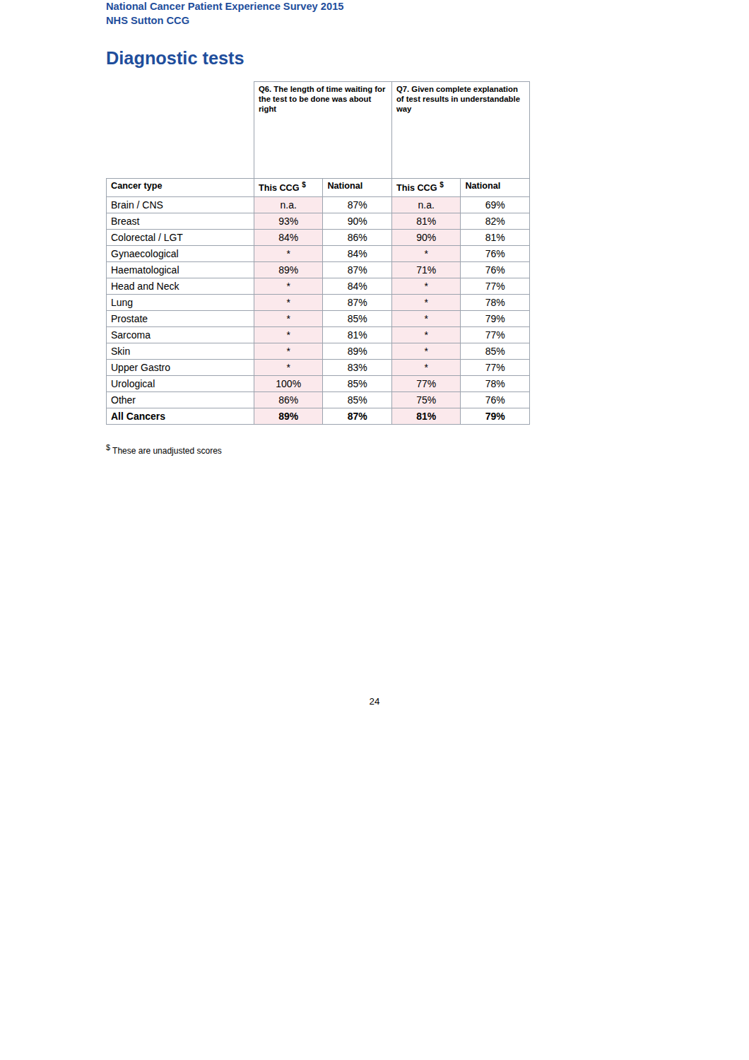National Cancer Patient Experience Survey 2015
NHS Sutton CCG
Diagnostic tests
Diagnostic tests results by cancer type
| | Q6. The length of time waiting for the test to be done was about right | Q7. Given complete explanation of test results in understandable way |
| --- | --- | --- |
| Cancer type | This CCG $ | National | This CCG $ | National |
| Brain / CNS | n.a. | 87% | n.a. | 69% |
| Breast | 93% | 90% | 81% | 82% |
| Colorectal / LGT | 84% | 86% | 90% | 81% |
| Gynaecological | * | 84% | * | 76% |
| Haematological | 89% | 87% | 71% | 76% |
| Head and Neck | * | 84% | * | 77% |
| Lung | * | 87% | * | 78% |
| Prostate | * | 85% | * | 79% |
| Sarcoma | * | 81% | * | 77% |
| Skin | * | 89% | * | 85% |
| Upper Gastro | * | 83% | * | 77% |
| Urological | 100% | 85% | 77% | 78% |
| Other | 86% | 85% | 75% | 76% |
| All Cancers | 89% | 87% | 81% | 79% |
$ These are unadjusted scores
24